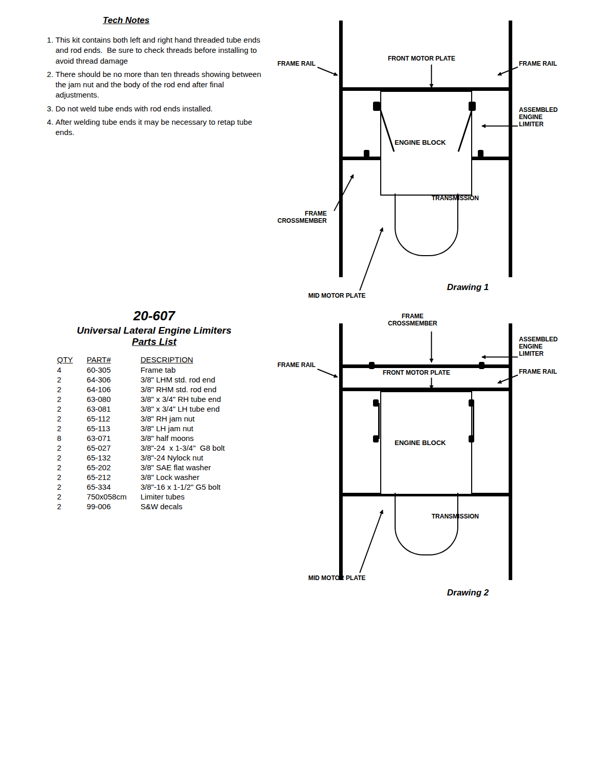Tech Notes
This kit contains both left and right hand threaded tube ends and rod ends. Be sure to check threads before installing to avoid thread damage
There should be no more than ten threads showing between the jam nut and the body of the rod end after final adjustments.
Do not weld tube ends with rod ends installed.
After welding tube ends it may be necessary to retap tube ends.
ENGINE BLOCK
FRAME RAIL
FRONT MOTOR PLATE
FRAME RAIL
ASSEMBLED
ENGINE
LIMITER
FRAME
CROSSMEMBER
TRANSMISSION
MID MOTOR PLATE
Drawing 1
20-607 Universal Lateral Engine Limiters Parts List
| QTY | PART# | DESCRIPTION |
| --- | --- | --- |
| 4 | 60-305 | Frame tab |
| 2 | 64-306 | 3/8" LHM std. rod end |
| 2 | 64-106 | 3/8" RHM std. rod end |
| 2 | 63-080 | 3/8" x 3/4" RH tube end |
| 2 | 63-081 | 3/8" x 3/4" LH tube end |
| 2 | 65-112 | 3/8" RH jam nut |
| 2 | 65-113 | 3/8" LH jam nut |
| 8 | 63-071 | 3/8" half moons |
| 2 | 65-027 | 3/8"-24 x 1-3/4" G8 bolt |
| 2 | 65-132 | 3/8"-24 Nylock nut |
| 2 | 65-202 | 3/8" SAE flat washer |
| 2 | 65-212 | 3/8" Lock washer |
| 2 | 65-334 | 3/8"-16 x 1-1/2" G5 bolt |
| 2 | 750x058cm | Limiter tubes |
| 2 | 99-006 | S&W decals |
ENGINE BLOCK
FRAME
CROSSMEMBER
ASSEMBLED
ENGINE
LIMITER
FRAME RAIL
FRONT MOTOR PLATE
FRAME RAIL
TRANSMISSION
MID MOTOR PLATE
Drawing 2